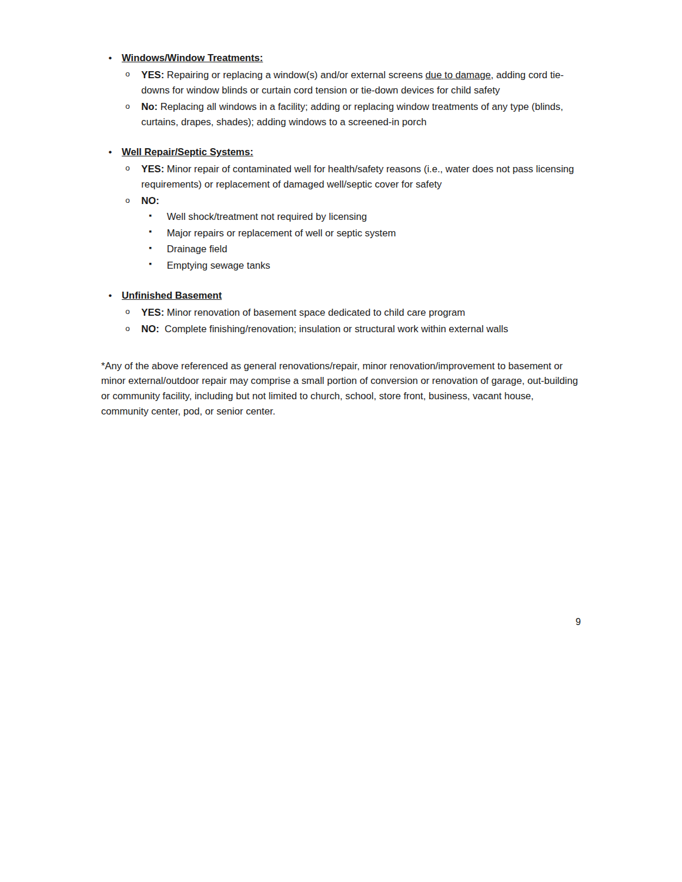Windows/Window Treatments:
YES: Repairing or replacing a window(s) and/or external screens due to damage, adding cord tie-downs for window blinds or curtain cord tension or tie-down devices for child safety
No: Replacing all windows in a facility; adding or replacing window treatments of any type (blinds, curtains, drapes, shades); adding windows to a screened-in porch
Well Repair/Septic Systems:
YES: Minor repair of contaminated well for health/safety reasons (i.e., water does not pass licensing requirements) or replacement of damaged well/septic cover for safety
NO:
Well shock/treatment not required by licensing
Major repairs or replacement of well or septic system
Drainage field
Emptying sewage tanks
Unfinished Basement
YES: Minor renovation of basement space dedicated to child care program
NO: Complete finishing/renovation; insulation or structural work within external walls
*Any of the above referenced as general renovations/repair, minor renovation/improvement to basement or minor external/outdoor repair may comprise a small portion of conversion or renovation of garage, out-building or community facility, including but not limited to church, school, store front, business, vacant house, community center, pod, or senior center.
9